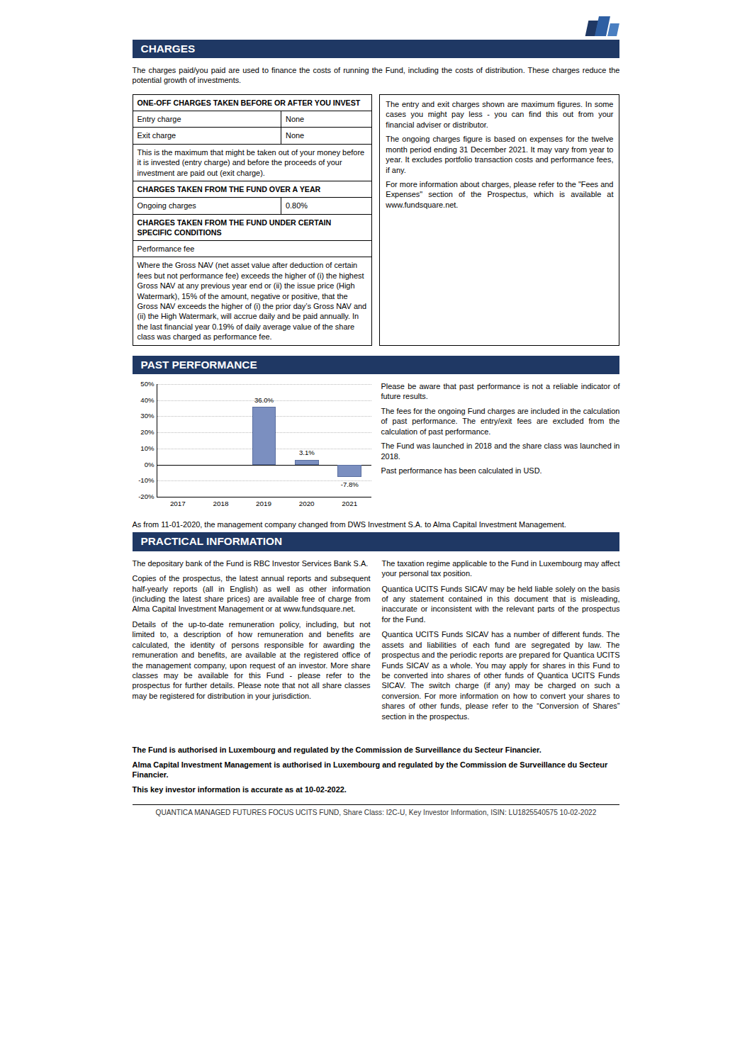CHARGES
The charges paid/you paid are used to finance the costs of running the Fund, including the costs of distribution. These charges reduce the potential growth of investments.
| ONE-OFF CHARGES TAKEN BEFORE OR AFTER YOU INVEST |
| --- |
| Entry charge | None |
| Exit charge | None |
| This is the maximum that might be taken out of your money before it is invested (entry charge) and before the proceeds of your investment are paid out (exit charge). |
| CHARGES TAKEN FROM THE FUND OVER A YEAR |
| Ongoing charges | 0.80% |
| CHARGES TAKEN FROM THE FUND UNDER CERTAIN SPECIFIC CONDITIONS |
| Performance fee |
| Where the Gross NAV (net asset value after deduction of certain fees but not performance fee) exceeds the higher of (i) the highest Gross NAV at any previous year end or (ii) the issue price (High Watermark), 15% of the amount, negative or positive, that the Gross NAV exceeds the higher of (i) the prior day’s Gross NAV and (ii) the High Watermark, will accrue daily and be paid annually. In the last financial year 0.19% of daily average value of the share class was charged as performance fee. |
The entry and exit charges shown are maximum figures. In some cases you might pay less - you can find this out from your financial adviser or distributor.
The ongoing charges figure is based on expenses for the twelve month period ending 31 December 2021. It may vary from year to year. It excludes portfolio transaction costs and performance fees, if any.
For more information about charges, please refer to the "Fees and Expenses" section of the Prospectus, which is available at www.fundsquare.net.
PAST PERFORMANCE
50% 40% 30% 20% 10% 0% -10% -20%
36.0%
3.1%
-7.8%
2017
2018
2019
2020
2021
Please be aware that past performance is not a reliable indicator of future results.
The fees for the ongoing Fund charges are included in the calculation of past performance. The entry/exit fees are excluded from the calculation of past performance.
The Fund was launched in 2018 and the share class was launched in 2018.
Past performance has been calculated in USD.
As from 11-01-2020, the management company changed from DWS Investment S.A. to Alma Capital Investment Management.
PRACTICAL INFORMATION
The depositary bank of the Fund is RBC Investor Services Bank S.A.
Copies of the prospectus, the latest annual reports and subsequent half-yearly reports (all in English) as well as other information (including the latest share prices) are available free of charge from Alma Capital Investment Management or at www.fundsquare.net.
Details of the up-to-date remuneration policy, including, but not limited to, a description of how remuneration and benefits are calculated, the identity of persons responsible for awarding the remuneration and benefits, are available at the registered office of the management company, upon request of an investor. More share classes may be available for this Fund - please refer to the prospectus for further details. Please note that not all share classes may be registered for distribution in your jurisdiction.
The taxation regime applicable to the Fund in Luxembourg may affect your personal tax position.
Quantica UCITS Funds SICAV may be held liable solely on the basis of any statement contained in this document that is misleading, inaccurate or inconsistent with the relevant parts of the prospectus for the Fund.
Quantica UCITS Funds SICAV has a number of different funds. The assets and liabilities of each fund are segregated by law. The prospectus and the periodic reports are prepared for Quantica UCITS Funds SICAV as a whole. You may apply for shares in this Fund to be converted into shares of other funds of Quantica UCITS Funds SICAV. The switch charge (if any) may be charged on such a conversion. For more information on how to convert your shares to shares of other funds, please refer to the “Conversion of Shares” section in the prospectus.
The Fund is authorised in Luxembourg and regulated by the Commission de Surveillance du Secteur Financier.
Alma Capital Investment Management is authorised in Luxembourg and regulated by the Commission de Surveillance du Secteur Financier.
This key investor information is accurate as at 10-02-2022.
QUANTICA MANAGED FUTURES FOCUS UCITS FUND, Share Class: I2C-U, Key Investor Information, ISIN: LU1825540575 10-02-2022